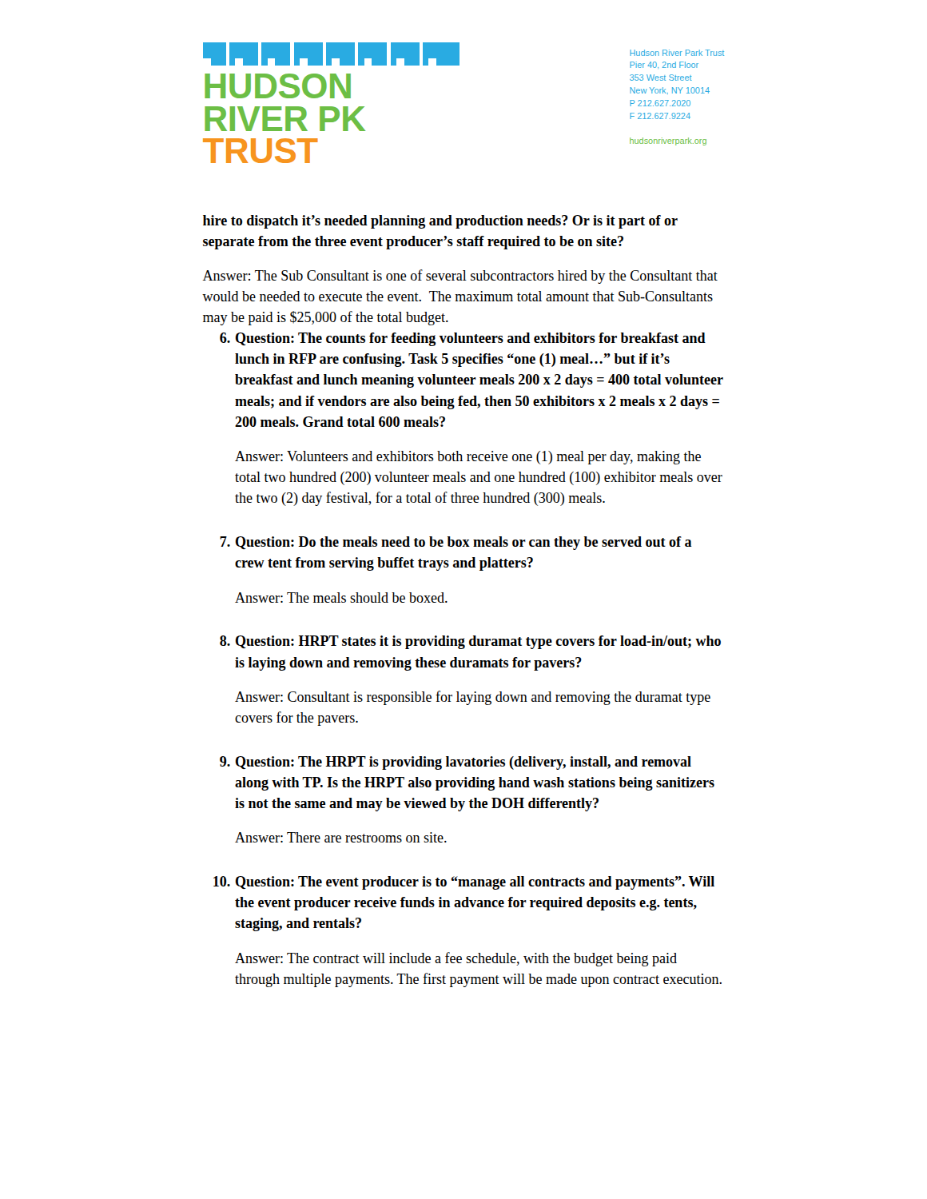HUDSON RIVER PK
TRUST
Hudson River Park Trust
Pier 40, 2nd Floor
353 West Street
New York, NY 10014
P 212.627.2020
F 212.627.9224
hudsonriverpark.org
hire to dispatch it’s needed planning and production needs? Or is it part of or separate from the three event producer’s staff required to be on site?
Answer: The Sub Consultant is one of several subcontractors hired by the Consultant that would be needed to execute the event. The maximum total amount that Sub-Consultants may be paid is $25,000 of the total budget.
Question: The counts for feeding volunteers and exhibitors for breakfast and lunch in RFP are confusing. Task 5 specifies “one (1) meal…” but if it’s breakfast and lunch meaning volunteer meals 200 x 2 days = 400 total volunteer meals; and if vendors are also being fed, then 50 exhibitors x 2 meals x 2 days = 200 meals. Grand total 600 meals?
Answer: Volunteers and exhibitors both receive one (1) meal per day, making the total two hundred (200) volunteer meals and one hundred (100) exhibitor meals over the two (2) day festival, for a total of three hundred (300) meals.
Question: Do the meals need to be box meals or can they be served out of a crew tent from serving buffet trays and platters?
Answer: The meals should be boxed.
Question: HRPT states it is providing duramat type covers for load-in/out; who is laying down and removing these duramats for pavers?
Answer: Consultant is responsible for laying down and removing the duramat type covers for the pavers.
Question: The HRPT is providing lavatories (delivery, install, and removal along with TP. Is the HRPT also providing hand wash stations being sanitizers is not the same and may be viewed by the DOH differently?
Answer: There are restrooms on site.
Question: The event producer is to “manage all contracts and payments”. Will the event producer receive funds in advance for required deposits e.g. tents, staging, and rentals?
Answer: The contract will include a fee schedule, with the budget being paid through multiple payments. The first payment will be made upon contract execution.